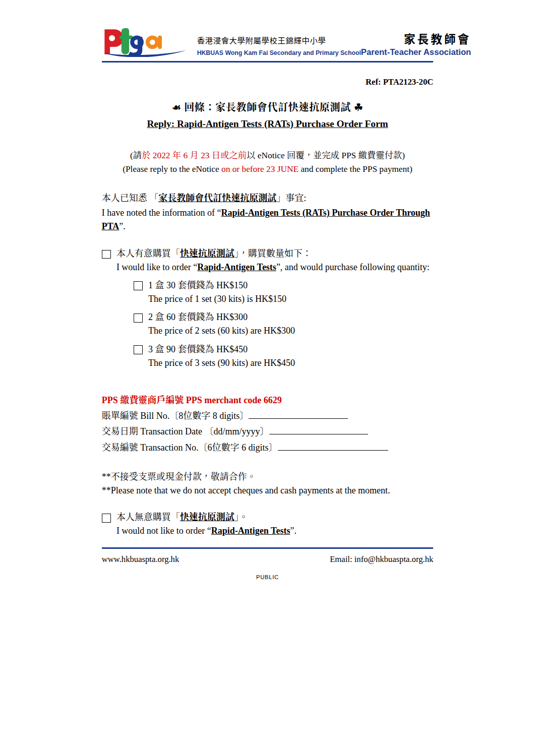香港浸會大學附屬學校王錦輝中小學 家長教師會
HKBUAS Wong Kam Fai Secondary and Primary School Parent-Teacher Association
Ref: PTA2123-20C
☙ 回條：家長教師會代訂快速抗原測試 ☘
Reply: Rapid-Antigen Tests (RATs) Purchase Order Form
(請於 2022 年 6 月 23 日或之前以 eNotice 回覆，並完成 PPS 繳費靈付款)
(Please reply to the eNotice on or before 23 JUNE and complete the PPS payment)
本人已知悉 「家長教師會代訂快速抗原測試」事宜:
I have noted the information of “Rapid-Antigen Tests (RATs) Purchase Order Through PTA”.
本人有意購買「快速抗原測試」，購買數量如下：
I would like to order “Rapid-Antigen Tests”, and would purchase following quantity:
1 盒 30 套價錢為 HK$150
The price of 1 set (30 kits) is HK$150
2 盒 60 套價錢為 HK$300
The price of 2 sets (60 kits) are HK$300
3 盒 90 套價錢為 HK$450
The price of 3 sets (90 kits) are HK$450
PPS 繳費靈商戶編號 PPS merchant code 6629
賬單編號 Bill No.〔8位數字 8 digits〕
交易日期 Transaction Date 〔dd/mm/yyyy〕
交易編號 Transaction No.〔6位數字 6 digits〕
**不接受支票或現金付款，敬請合作。
**Please note that we do not accept cheques and cash payments at the moment.
本人無意購買「快速抗原測試」。
I would not like to order “Rapid-Antigen Tests”.
www.hkbuaspta.org.hk Email: info@hkbuaspta.org.hk
PUBLIC